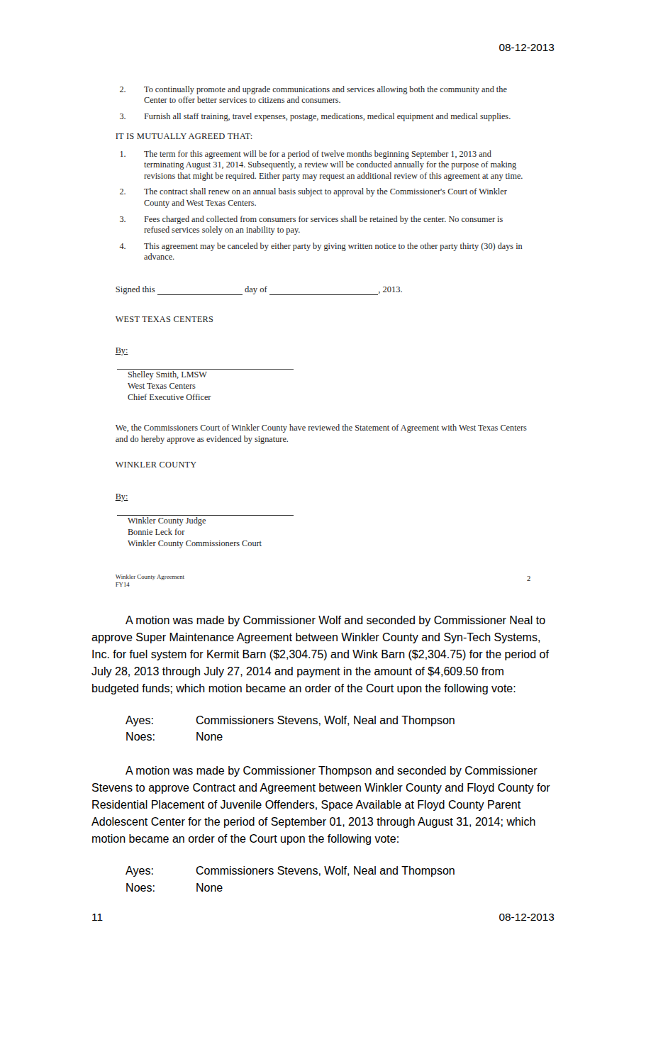08-12-2013
2. To continually promote and upgrade communications and services allowing both the community and the Center to offer better services to citizens and consumers.
3. Furnish all staff training, travel expenses, postage, medications, medical equipment and medical supplies.
IT IS MUTUALLY AGREED THAT:
1. The term for this agreement will be for a period of twelve months beginning September 1, 2013 and terminating August 31, 2014. Subsequently, a review will be conducted annually for the purpose of making revisions that might be required. Either party may request an additional review of this agreement at any time.
2. The contract shall renew on an annual basis subject to approval by the Commissioner's Court of Winkler County and West Texas Centers.
3. Fees charged and collected from consumers for services shall be retained by the center. No consumer is refused services solely on an inability to pay.
4. This agreement may be canceled by either party by giving written notice to the other party thirty (30) days in advance.
Signed this day of , 2013.
WEST TEXAS CENTERS
By:
Shelley Smith, LMSW
West Texas Centers
Chief Executive Officer
We, the Commissioners Court of Winkler County have reviewed the Statement of Agreement with West Texas Centers and do hereby approve as evidenced by signature.
WINKLER COUNTY
By:
Winkler County Judge
Bonnie Leck for
Winkler County Commissioners Court
Winkler County Agreement
FY14 2
A motion was made by Commissioner Wolf and seconded by Commissioner Neal to approve Super Maintenance Agreement between Winkler County and Syn-Tech Systems, Inc. for fuel system for Kermit Barn ($2,304.75) and Wink Barn ($2,304.75) for the period of July 28, 2013 through July 27, 2014 and payment in the amount of $4,609.50 from budgeted funds; which motion became an order of the Court upon the following vote:
| Ayes: | Commissioners Stevens, Wolf, Neal and Thompson |
| Noes: | None |
A motion was made by Commissioner Thompson and seconded by Commissioner Stevens to approve Contract and Agreement between Winkler County and Floyd County for Residential Placement of Juvenile Offenders, Space Available at Floyd County Parent Adolescent Center for the period of September 01, 2013 through August 31, 2014; which motion became an order of the Court upon the following vote:
| Ayes: | Commissioners Stevens, Wolf, Neal and Thompson |
| Noes: | None |
11 08-12-2013